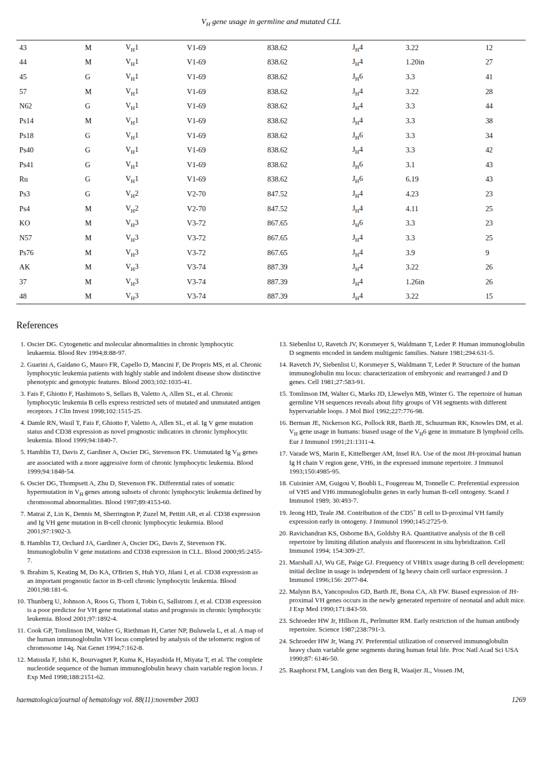VH gene usage in germline and mutated CLL
| 43 | M | V H 1 | V1-69 | 838.62 | J H 4 | 3.22 | 12 |
| 44 | M | V H 1 | V1-69 | 838.62 | J H 4 | 1.20in | 27 |
| 45 | G | V H 1 | V1-69 | 838.62 | J H 6 | 3.3 | 41 |
| 57 | M | V H 1 | V1-69 | 838.62 | J H 4 | 3.22 | 28 |
| N62 | G | V H 1 | V1-69 | 838.62 | J H 4 | 3.3 | 44 |
| Ps14 | M | V H 1 | V1-69 | 838.62 | J H 4 | 3.3 | 38 |
| Ps18 | G | V H 1 | V1-69 | 838.62 | J H 6 | 3.3 | 34 |
| Ps40 | G | V H 1 | V1-69 | 838.62 | J H 4 | 3.3 | 42 |
| Ps41 | G | V H 1 | V1-69 | 838.62 | J H 6 | 3.1 | 43 |
| Ru | G | V H 1 | V1-69 | 838.62 | J H 6 | 6.19 | 43 |
| Ps3 | G | V H 2 | V2-70 | 847.52 | J H 4 | 4.23 | 23 |
| Ps4 | M | V H 2 | V2-70 | 847.52 | J H 4 | 4.11 | 25 |
| KO | M | V H 3 | V3-72 | 867.65 | J H 6 | 3.3 | 23 |
| N57 | M | V H 3 | V3-72 | 867.65 | J H 4 | 3.3 | 25 |
| Ps76 | M | V H 3 | V3-72 | 867.65 | J H 4 | 3.9 | 9 |
| AK | M | V H 3 | V3-74 | 887.39 | J H 4 | 3.22 | 26 |
| 37 | M | V H 3 | V3-74 | 887.39 | J H 4 | 1.26in | 26 |
| 48 | M | V H 3 | V3-74 | 887.39 | J H 4 | 3.22 | 15 |
References
Oscier DG. Cytogenetic and molecular abnormalities in chronic lymphocytic leukaemia. Blood Rev 1994;8:88-97.
Guarini A, Gaidano G, Mauro FR, Capello D, Mancini F, De Propris MS, et al. Chronic lymphocytic leukemia patients with highly stable and indolent disease show distinctive phenotypic and genotypic features. Blood 2003;102:1035-41.
Fais F, Ghiotto F, Hashimoto S, Sellars B, Valetto A, Allen SL, et al. Chronic lymphocytic leukemia B cells express restricted sets of mutated and unmutated antigen receptors. J Clin Invest 1998;102:1515-25.
Damle RN, Wasil T, Fais F, Ghiotto F, Valetto A, Allen SL, et al. Ig V gene mutation status and CD38 expression as novel prognostic indicators in chronic lymphocytic leukemia. Blood 1999;94:1840-7.
Hamblin TJ, Davis Z, Gardiner A, Oscier DG, Stevenson FK. Unmutated Ig VH genes are associated with a more aggressive form of chronic lymphocytic leukemia. Blood 1999;94:1848-54.
Oscier DG, Thompsett A, Zhu D, Stevenson FK. Differential rates of somatic hypermutation in VH genes among subsets of chronic lymphocytic leukemia defined by chromosomal abnormalities. Blood 1997;89:4153-60.
Matrai Z, Lin K, Dennis M, Sherrington P, Zuzel M, Pettitt AR, et al. CD38 expression and Ig VH gene mutation in B-cell chronic lymphocytic leukemia. Blood 2001;97:1902-3.
Hamblin TJ, Orchard JA, Gardiner A, Oscier DG, Davis Z, Stevenson FK. Immunoglobulin V gene mutations and CD38 expression in CLL. Blood 2000;95:2455-7.
Ibrahim S, Keating M, Do KA, O'Brien S, Huh YO, Jilani I, et al. CD38 expression as an important prognostic factor in B-cell chronic lymphocytic leukemia. Blood 2001;98:181-6.
Thunberg U, Johnson A, Roos G, Thorn I, Tobin G, Sallstrom J, et al. CD38 expression is a poor predictor for VH gene mutational status and prognosis in chronic lymphocytic leukemia. Blood 2001;97:1892-4.
Cook GP, Tomlinson IM, Walter G, Riethman H, Carter NP, Buluwela L, et al. A map of the human immunoglobulin VH locus completed by analysis of the telomeric region of chromosome 14q. Nat Genet 1994;7:162-8.
Matsuda F, Ishii K, Bourvagnet P, Kuma K, Hayashida H, Miyata T, et al. The complete nucleotide sequence of the human immunoglobulin heavy chain variable region locus. J Exp Med 1998;188:2151-62.
Siebenlist U, Ravetch JV, Korsmeyer S, Waldmann T, Leder P. Human immunoglobulin D segments encoded in tandem multigenic families. Nature 1981;294:631-5.
Ravetch JV, Siebenlist U, Korsmeyer S, Waldmann T, Leder P. Structure of the human immunoglobulin mu locus: characterization of embryonic and rearranged J and D genes. Cell 1981;27:583-91.
Tomlinson IM, Walter G, Marks JD, Llewelyn MB, Winter G. The repertoire of human germline VH sequences reveals about fifty groups of VH segments with different hypervariable loops. J Mol Biol 1992;227:776-98.
Berman JE, Nickerson KG, Pollock RR, Barth JE, Schuurman RK, Knowles DM, et al. VH gene usage in humans: biased usage of the VH6 gene in immature B lymphoid cells. Eur J Immunol 1991;21:1311-4.
Varade WS, Marin E, Kittelberger AM, Insel RA. Use of the most JH-proximal human Ig H chain V region gene, VH6, in the expressed immune repertoire. J Immunol 1993;150:4985-95.
Cuisinier AM, Guigou V, Boubli L, Fougereau M, Tonnelle C. Preferential expression of VH5 and VH6 immunoglobulin genes in early human B-cell ontogeny. Scand J Immunol 1989; 30:493-7.
Jeong HD, Teale JM. Contribution of the CD5+ B cell to D-proximal VH family expression early in ontogeny. J Immunol 1990;145:2725-9.
Ravichandran KS, Osborne BA, Goldsby RA. Quantitative analysis of the B cell repertoire by limiting dilution analysis and fluorescent in situ hybridization. Cell Immunol 1994; 154:309-27.
Marshall AJ, Wu GE, Paige GJ. Frequency of VH81x usage during B cell development: initial decline in usage is independent of Ig heavy chain cell surface expression. J Immunol 1996;156: 2077-84.
Malynn BA, Yancopoulos GD, Barth JE, Bona CA, Alt FW. Biased expression of JH-proximal VH genes occurs in the newly generated repertoire of neonatal and adult mice. J Exp Med 1990;171:843-59.
Schroeder HW Jr, Hillson JL, Perlmutter RM. Early restriction of the human antibody repertoire. Science 1987;238:791-3.
Schroeder HW Jr, Wang JY. Preferential utilization of conserved immunoglobulin heavy chain variable gene segments during human fetal life. Proc Natl Acad Sci USA 1990;87: 6146-50.
Raaphorst FM, Langlois van den Berg R, Waaijer JL, Vossen JM,
haematologica/journal of hematology vol. 88(11):november 2003 1269